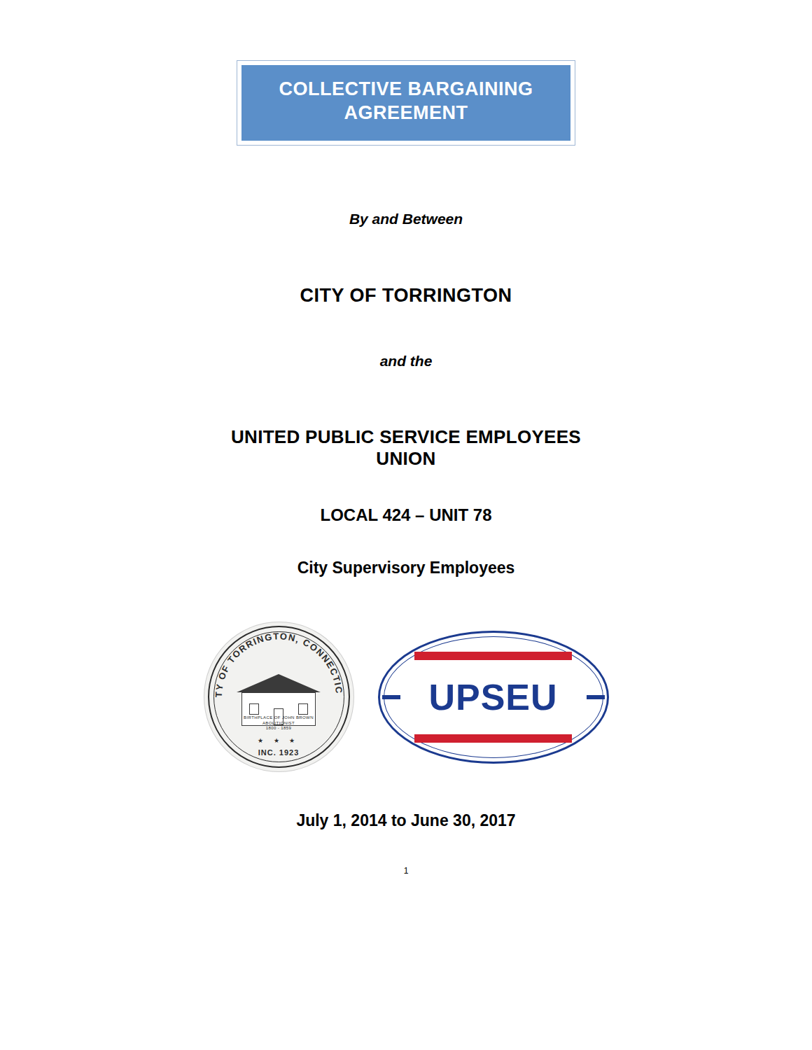COLLECTIVE BARGAINING
AGREEMENT
By and Between
CITY OF TORRINGTON
and the
UNITED PUBLIC SERVICE EMPLOYEES
UNION
LOCAL 424 – UNIT 78
City Supervisory Employees
CITY OF TORRINGTON, CONNECTICUT
BIRTHPLACE OF JOHN BROWN
ABOLITIONIST
1800 - 1859
★ ★ ★
INC. 1923
UPSEU
July 1, 2014 to June 30, 2017
1